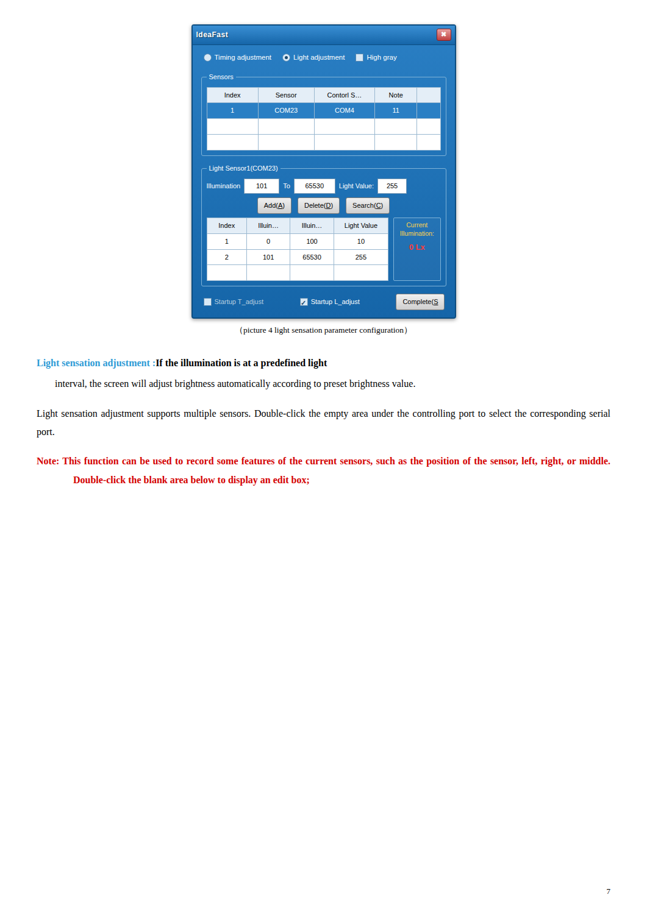IdeaFast ✖
Timing adjustment Light adjustment High gray
Sensors
| Index | Sensor | Contorl S… | Note | |
| --- | --- | --- | --- | --- |
| 1 | COM23 | COM4 | 11 | |
Light Sensor1(COM23)
Illumination 101 To 65530 Light Value: 255
Add(A) Delete(D) Search(C)
| Index | Illuin… | Illuin… | Light Value |
| --- | --- | --- | --- |
| 1 | 0 | 100 | 10 |
| 2 | 101 | 65530 | 255 |
Current
Illumination: 0 Lx
Startup T_adjust Startup L_adjust Complete(S
（picture 4 light sensation parameter configuration）
Light sensation adjustment : If the illumination is at a predefined light
interval, the screen will adjust brightness automatically according to preset brightness value.
Light sensation adjustment supports multiple sensors. Double-click the empty area under the controlling port to select the corresponding serial port.
Note: This function can be used to record some features of the current sensors, such as the position of the sensor, left, right, or middle. Double-click the blank area below to display an edit box;
7